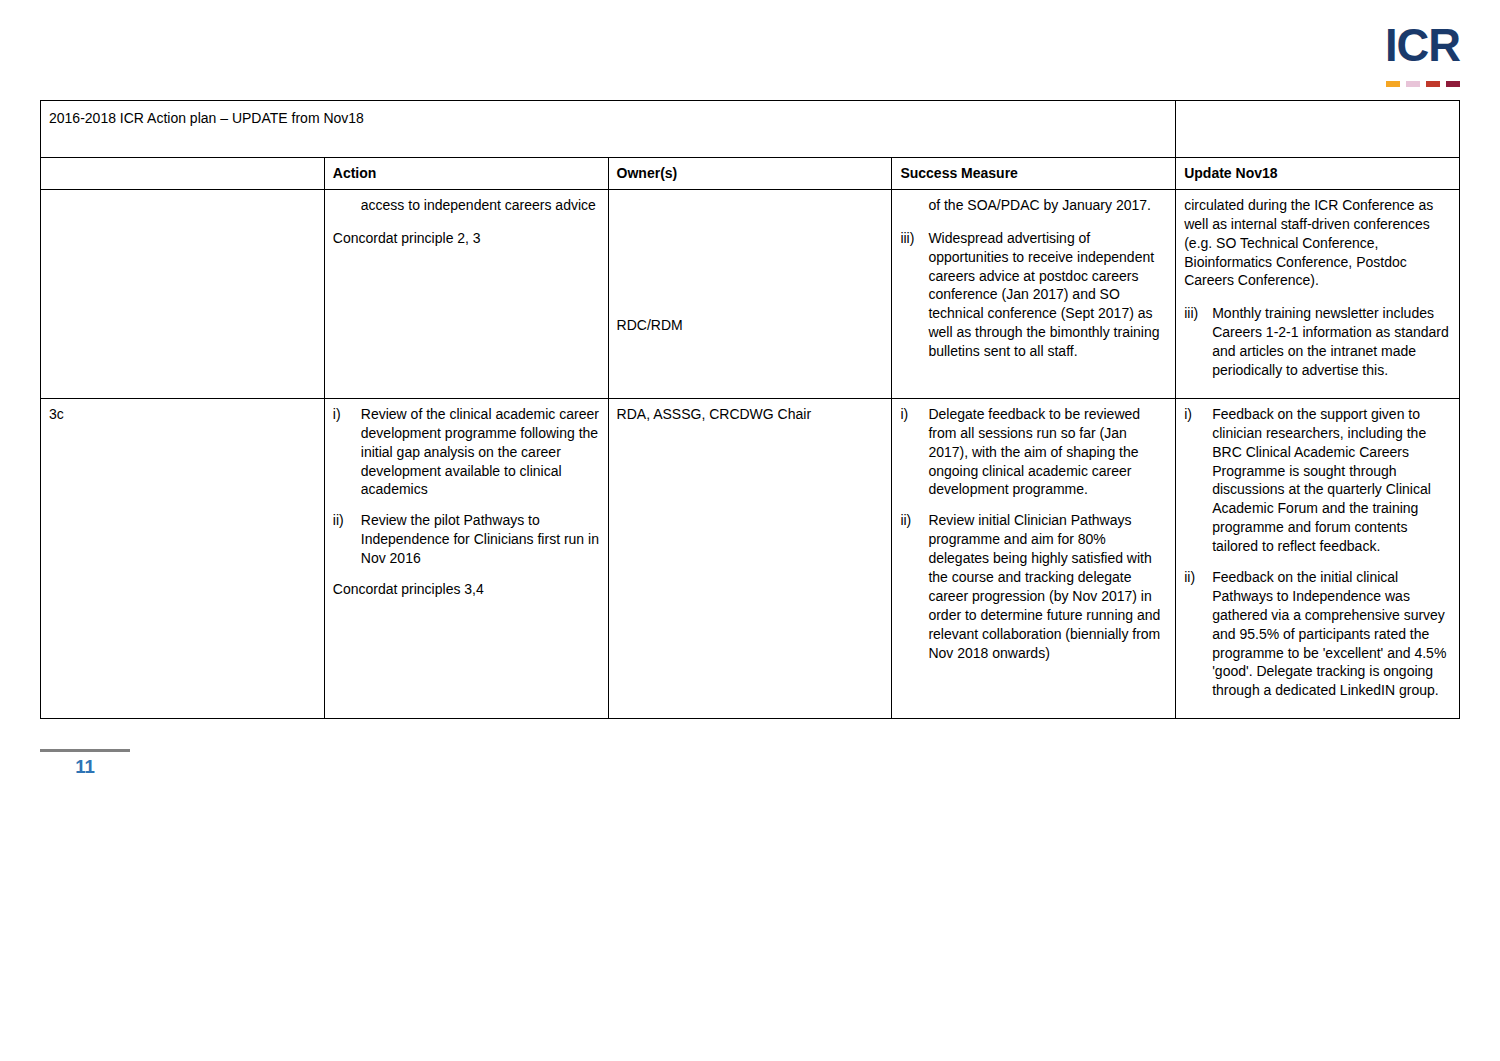ICR
| 2016-2018 ICR Action plan – UPDATE from Nov18 | |
| | Action | Owner(s) | Success Measure | Update Nov18 |
| | access to independent careers advice Concordat principle 2, 3 | RDC/RDM | of the SOA/PDAC by January 2017. iii) Widespread advertising of opportunities to receive independent careers advice at postdoc careers conference (Jan 2017) and SO technical conference (Sept 2017) as well as through the bimonthly training bulletins sent to all staff. | circulated during the ICR Conference as well as internal staff-driven conferences (e.g. SO Technical Conference, Bioinformatics Conference, Postdoc Careers Conference). iii) Monthly training newsletter includes Careers 1-2-1 information as standard and articles on the intranet made periodically to advertise this. |
| 3c | i) Review of the clinical academic career development programme following the initial gap analysis on the career development available to clinical academics ii) Review the pilot Pathways to Independence for Clinicians first run in Nov 2016 Concordat principles 3,4 | RDA, ASSSG, CRCDWG Chair | i) Delegate feedback to be reviewed from all sessions run so far (Jan 2017), with the aim of shaping the ongoing clinical academic career development programme. ii) Review initial Clinician Pathways programme and aim for 80% delegates being highly satisfied with the course and tracking delegate career progression (by Nov 2017) in order to determine future running and relevant collaboration (biennially from Nov 2018 onwards) | i) Feedback on the support given to clinician researchers, including the BRC Clinical Academic Careers Programme is sought through discussions at the quarterly Clinical Academic Forum and the training programme and forum contents tailored to reflect feedback. ii) Feedback on the initial clinical Pathways to Independence was gathered via a comprehensive survey and 95.5% of participants rated the programme to be 'excellent' and 4.5% 'good'. Delegate tracking is ongoing through a dedicated LinkedIN group. |
11